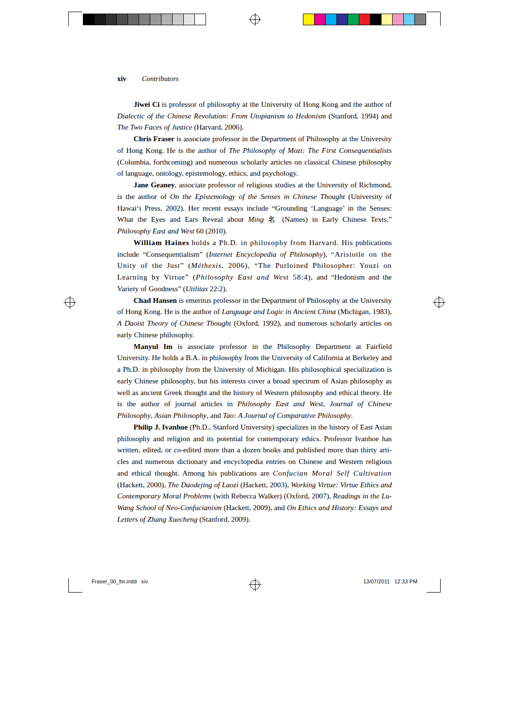xiv Contributors
Jiwei Ci is professor of philosophy at the University of Hong Kong and the author of Dialectic of the Chinese Revolution: From Utopianism to Hedonism (Stanford, 1994) and The Two Faces of Justice (Harvard, 2006).
Chris Fraser is associate professor in the Department of Philosophy at the University of Hong Kong. He is the author of The Philosophy of Mozi: The First Consequentialists (Columbia, forthcoming) and numerous scholarly articles on classical Chinese philosophy of language, ontology, epistemology, ethics, and psychology.
Jane Geaney, associate professor of religious studies at the University of Richmond, is the author of On the Epistemology of the Senses in Chinese Thought (University of Hawai‘i Press, 2002). Her recent essays include “Grounding ‘Language’ in the Senses: What the Eyes and Ears Reveal about Ming 名 (Names) in Early Chinese Texts,” Philosophy East and West 60 (2010).
William Haines holds a Ph.D. in philosophy from Harvard. His publications include “Consequentialism” (Internet Encyclopedia of Philosophy), “Aristotle on the Unity of the Just” (Méthexis, 2006), “The Purloined Philosopher: Youzi on Learning by Virtue” (Philosophy East and West 58:4), and “Hedonism and the Variety of Goodness” (Utilitas 22:2).
Chad Hansen is emeritus professor in the Department of Philosophy at the University of Hong Kong. He is the author of Language and Logic in Ancient China (Michigan, 1983), A Daoist Theory of Chinese Thought (Oxford, 1992), and numerous scholarly articles on early Chinese philosophy.
Manyul Im is associate professor in the Philosophy Department at Fairfield University. He holds a B.A. in philosophy from the University of California at Berkeley and a Ph.D. in philosophy from the University of Michigan. His philosophical specialization is early Chinese philosophy, but his interests cover a broad spectrum of Asian philosophy as well as ancient Greek thought and the history of Western philosophy and ethical theory. He is the author of journal articles in Philosophy East and West, Journal of Chinese Philosophy, Asian Philosophy, and Tao: A Journal of Comparative Philosophy.
Philip J. Ivanhoe (Ph.D., Stanford University) specializes in the history of East Asian philosophy and religion and its potential for contemporary ethics. Professor Ivanhoe has written, edited, or co-edited more than a dozen books and published more than thirty articles and numerous dictionary and encyclopedia entries on Chinese and Western religious and ethical thought. Among his publications are Confucian Moral Self Cultivation (Hackett, 2000), The Daodejing of Laozi (Hackett, 2003), Working Virtue: Virtue Ethics and Contemporary Moral Problems (with Rebecca Walker) (Oxford, 2007), Readings in the Lu-Wang School of Neo-Confucianism (Hackett, 2009), and On Ethics and History: Essays and Letters of Zhang Xuecheng (Stanford, 2009).
Fraser_00_fm.indd xiv
13/07/2011 12:33 PM